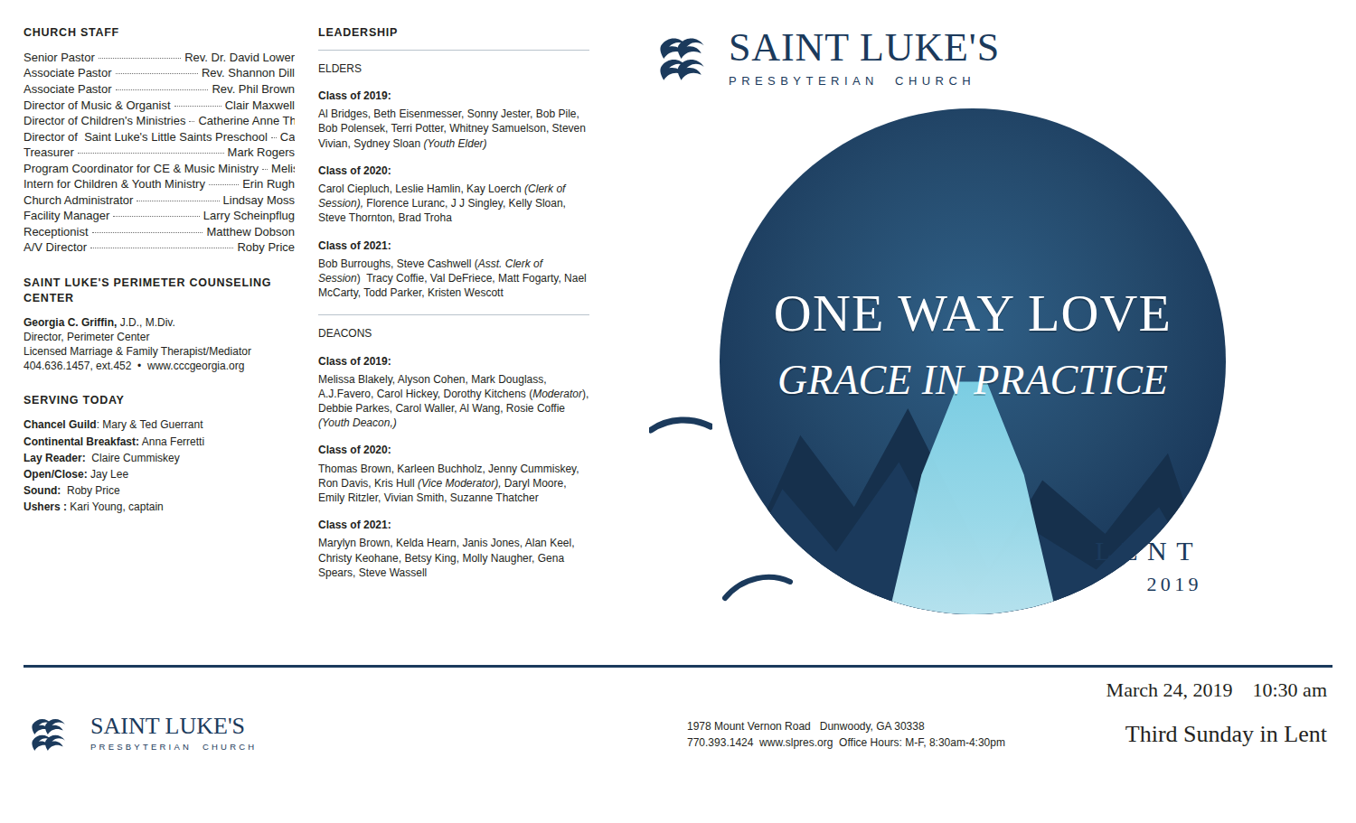Church Staff
Senior Pastor Rev. Dr. David Lower
Associate Pastor Rev. Shannon Dill
Associate Pastor Rev. Phil Brown
Director of Music & Organist Clair Maxwell
Director of Children's Ministries Catherine Anne Thomas
Director of Saint Luke's Little Saints Preschool Carol Perry
Treasurer Mark Rogers
Program Coordinator for CE & Music Ministry Melissa King
Intern for Children & Youth Ministry Erin Rugh
Church Administrator Lindsay Moss
Facility Manager Larry Scheinpflug
Receptionist Matthew Dobson
A/V Director Roby Price
Saint Luke's Perimeter Counseling Center
Georgia C. Griffin, J.D., M.Div.
Director, Perimeter Center
Licensed Marriage & Family Therapist/Mediator
404.636.1457, ext.452 • www.cccgeorgia.org
Serving Today
Chancel Guild: Mary & Ted Guerrant
Continental Breakfast: Anna Ferretti
Lay Reader: Claire Cummiskey
Open/Close: Jay Lee
Sound: Roby Price
Ushers : Kari Young, captain
Leadership
ELDERS
Class of 2019:
Al Bridges, Beth Eisenmesser, Sonny Jester, Bob Pile, Bob Polensek, Terri Potter, Whitney Samuelson, Steven Vivian, Sydney Sloan (Youth Elder)
Class of 2020:
Carol Ciepluch, Leslie Hamlin, Kay Loerch (Clerk of Session), Florence Luranc, J J Singley, Kelly Sloan, Steve Thornton, Brad Troha
Class of 2021:
Bob Burroughs, Steve Cashwell (Asst. Clerk of Session) Tracy Coffie, Val DeFriece, Matt Fogarty, Nael McCarty, Todd Parker, Kristen Wescott
DEACONS
Class of 2019:
Melissa Blakely, Alyson Cohen, Mark Douglass, A.J.Favero, Carol Hickey, Dorothy Kitchens (Moderator), Debbie Parkes, Carol Waller, Al Wang, Rosie Coffie (Youth Deacon,)
Class of 2020:
Thomas Brown, Karleen Buchholz, Jenny Cummiskey, Ron Davis, Kris Hull (Vice Moderator), Daryl Moore, Emily Ritzler, Vivian Smith, Suzanne Thatcher
Class of 2021:
Marylyn Brown, Kelda Hearn, Janis Jones, Alan Keel, Christy Keohane, Betsy King, Molly Naugher, Gena Spears, Steve Wassell
SAINT LUKE'S
PRESBYTERIAN CHURCH
ONE WAY LOVE
GRACE IN PRACTICE
LENT2019
March 24, 2019 10:30 am
SAINT LUKE'S
PRESBYTERIAN CHURCH
1978 Mount Vernon Road Dunwoody, GA 30338
770.393.1424 www.slpres.org Office Hours: M-F, 8:30am-4:30pm
Third Sunday in Lent